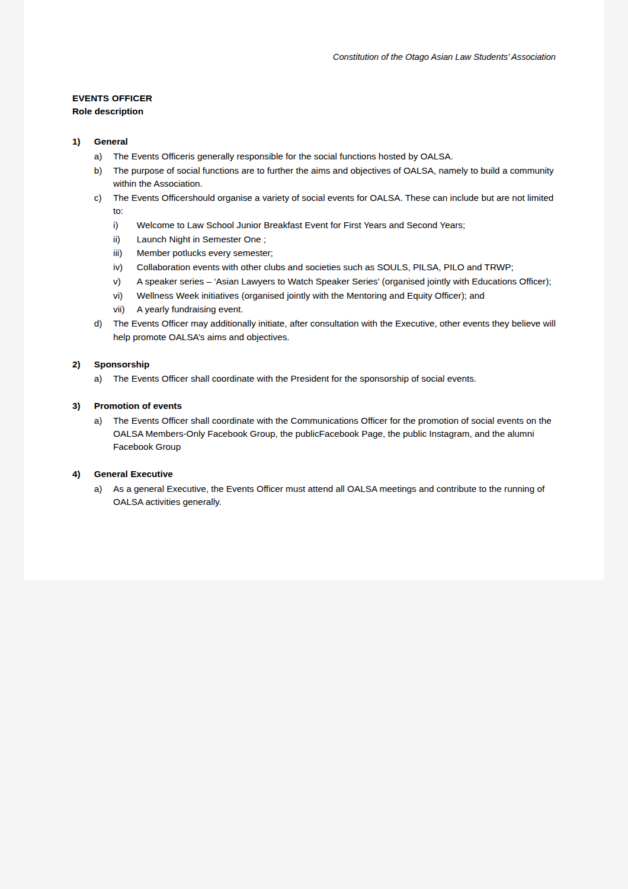Constitution of the Otago Asian Law Students’ Association
Events Officer
Role description
General
The Events Officeris generally responsible for the social functions hosted by OALSA.
The purpose of social functions are to further the aims and objectives of OALSA, namely to build a community within the Association.
The Events Officershould organise a variety of social events for OALSA. These can include but are not limited to:
Welcome to Law School Junior Breakfast Event for First Years and Second Years;
Launch Night in Semester One ;
Member potlucks every semester;
Collaboration events with other clubs and societies such as SOULS, PILSA, PILO and TRWP;
A speaker series – ‘Asian Lawyers to Watch Speaker Series’ (organised jointly with Educations Officer);
Wellness Week initiatives (organised jointly with the Mentoring and Equity Officer); and
A yearly fundraising event.
The Events Officer may additionally initiate, after consultation with the Executive, other events they believe will help promote OALSA’s aims and objectives.
Sponsorship
The Events Officer shall coordinate with the President for the sponsorship of social events.
Promotion of events
The Events Officer shall coordinate with the Communications Officer for the promotion of social events on the OALSA Members-Only Facebook Group, the publicFacebook Page, the public Instagram, and the alumni Facebook Group
General Executive
As a general Executive, the Events Officer must attend all OALSA meetings and contribute to the running of OALSA activities generally.